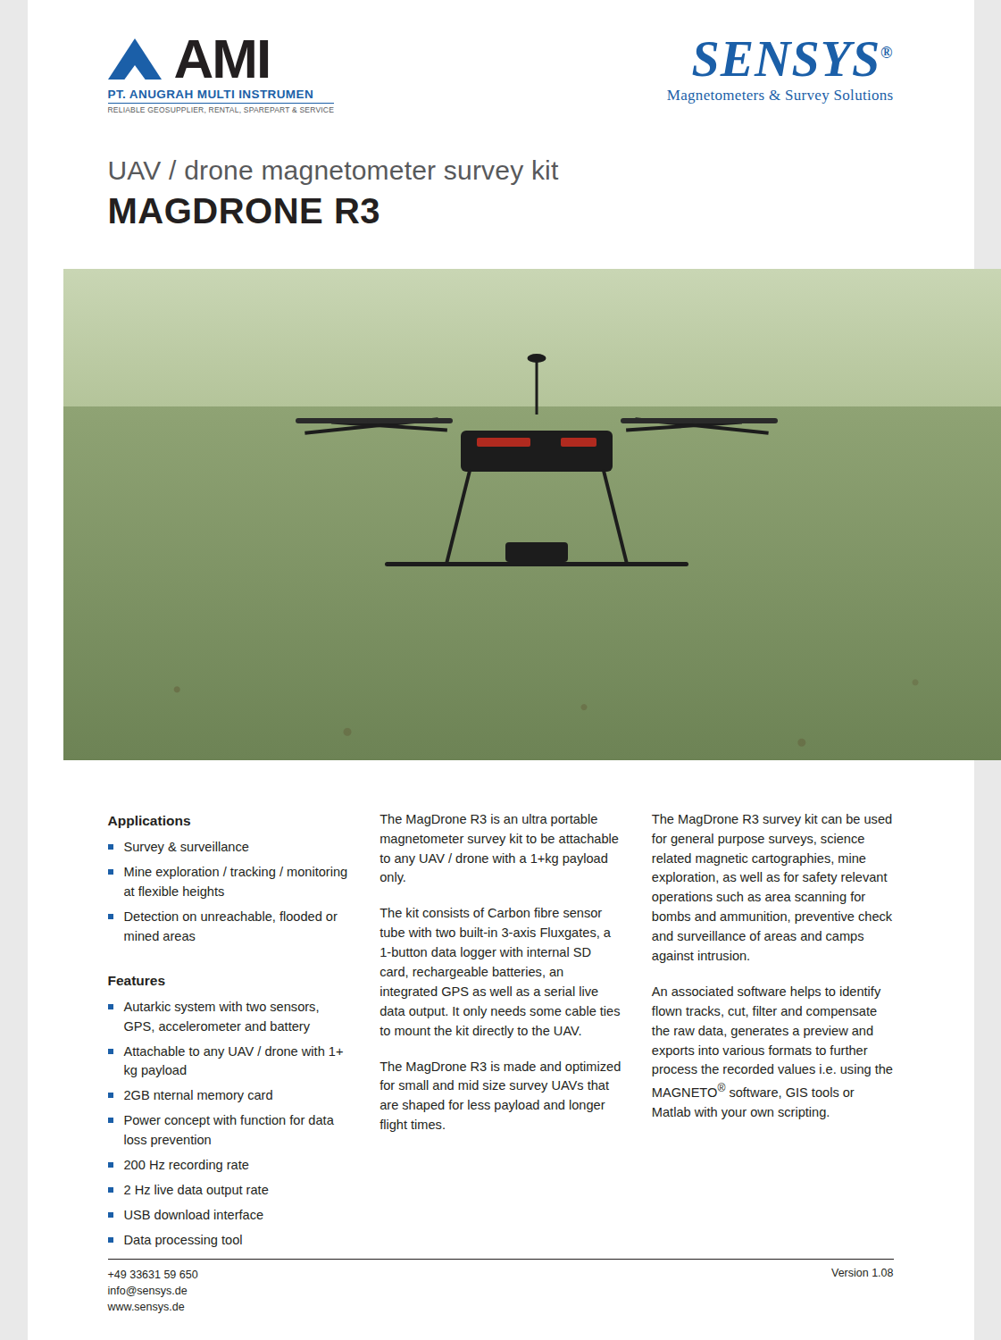AMI
PT. ANUGRAH MULTI INSTRUMEN
RELIABLE GEOSUPPLIER, RENTAL, SPAREPART & SERVICE
SENSYS®
Magnetometers & Survey Solutions
UAV / drone magnetometer survey kit
MAGDRONE R3
Applications
Survey & surveillance
Mine exploration / tracking / monitoring at flexible heights
Detection on unreachable, flooded or mined areas
Features
Autarkic system with two sensors, GPS, accelerometer and battery
Attachable to any UAV / drone with 1+ kg payload
2GB nternal memory card
Power concept with function for data loss prevention
200 Hz recording rate
2 Hz live data output rate
USB download interface
Data processing tool
The MagDrone R3 is an ultra portable magnetometer survey kit to be attachable to any UAV / drone with a 1+kg payload only.
The kit consists of Carbon fibre sensor tube with two built-in 3-axis Fluxgates, a 1-button data logger with internal SD card, rechargeable batteries, an integrated GPS as well as a serial live data output. It only needs some cable ties to mount the kit directly to the UAV.
The MagDrone R3 is made and optimized for small and mid size survey UAVs that are shaped for less payload and longer flight times.
The MagDrone R3 survey kit can be used for general purpose surveys, science related magnetic cartographies, mine exploration, as well as for safety relevant operations such as area scanning for bombs and ammunition, preventive check and surveillance of areas and camps against intrusion.
An associated software helps to identify flown tracks, cut, filter and compensate the raw data, generates a preview and exports into various formats to further process the recorded values i.e. using the MAGNETO® software, GIS tools or Matlab with your own scripting.
+49 33631 59 650
info@sensys.de
www.sensys.de
Version 1.08